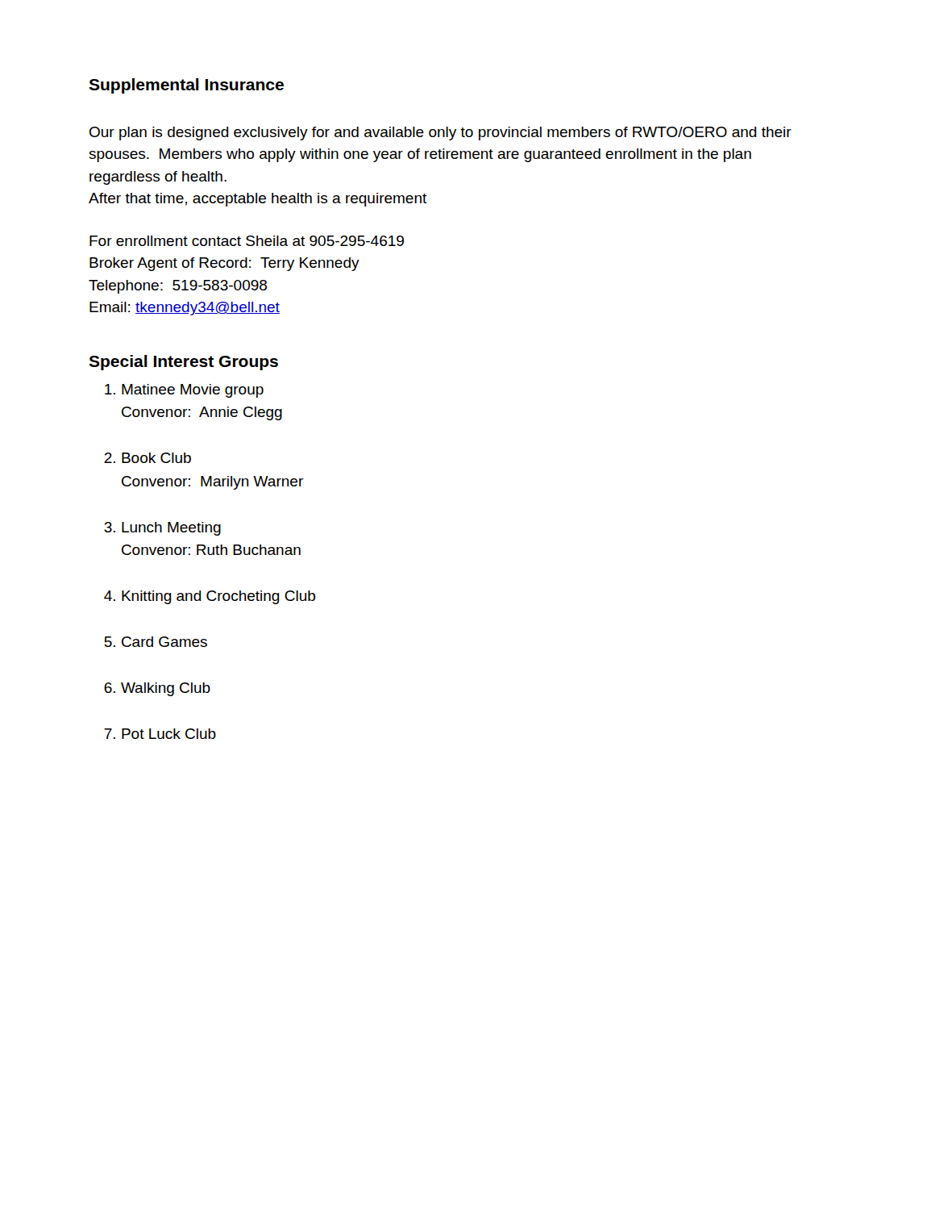Supplemental Insurance
Our plan is designed exclusively for and available only to provincial members of RWTO/OERO and their spouses. Members who apply within one year of retirement are guaranteed enrollment in the plan regardless of health.
After that time, acceptable health is a requirement
For enrollment contact Sheila at 905-295-4619
Broker Agent of Record: Terry Kennedy
Telephone: 519-583-0098
Email: tkennedy34@bell.net
Special Interest Groups
Matinee Movie group Convenor: Annie Clegg
Book Club Convenor: Marilyn Warner
Lunch Meeting Convenor: Ruth Buchanan
Knitting and Crocheting Club
Card Games
Walking Club
Pot Luck Club